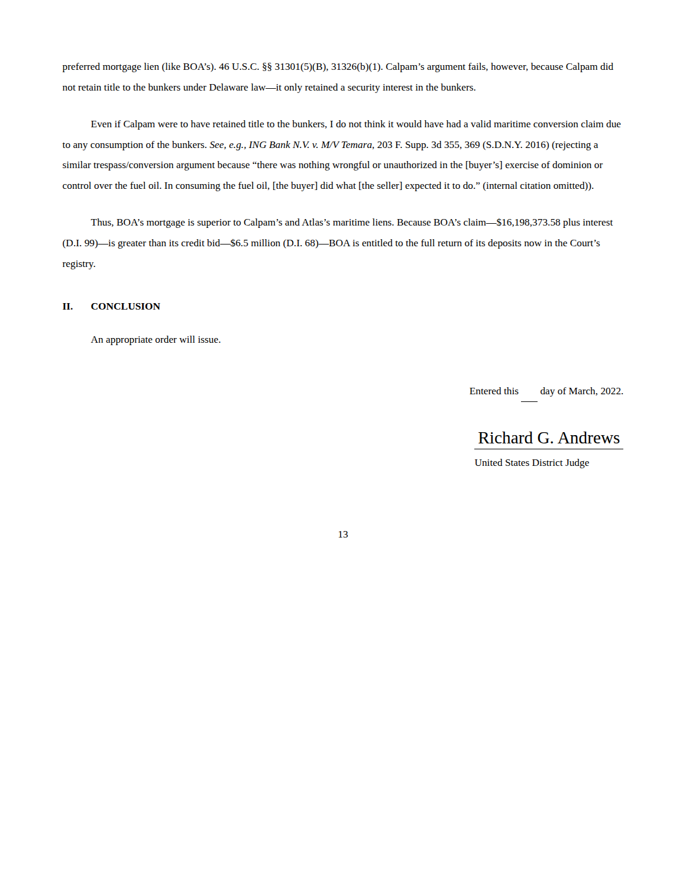preferred mortgage lien (like BOA’s). 46 U.S.C. §§ 31301(5)(B), 31326(b)(1). Calpam’s argument fails, however, because Calpam did not retain title to the bunkers under Delaware law—it only retained a security interest in the bunkers.
Even if Calpam were to have retained title to the bunkers, I do not think it would have had a valid maritime conversion claim due to any consumption of the bunkers. See, e.g., ING Bank N.V. v. M/V Temara, 203 F. Supp. 3d 355, 369 (S.D.N.Y. 2016) (rejecting a similar trespass/conversion argument because “there was nothing wrongful or unauthorized in the [buyer’s] exercise of dominion or control over the fuel oil. In consuming the fuel oil, [the buyer] did what [the seller] expected it to do.” (internal citation omitted)).
Thus, BOA’s mortgage is superior to Calpam’s and Atlas’s maritime liens. Because BOA’s claim—$16,198,373.58 plus interest (D.I. 99)—is greater than its credit bid—$6.5 million (D.I. 68)—BOA is entitled to the full return of its deposits now in the Court’s registry.
II. CONCLUSION
An appropriate order will issue.
Entered this day of March, 2022.
Richard G. Andrews United States District Judge
13